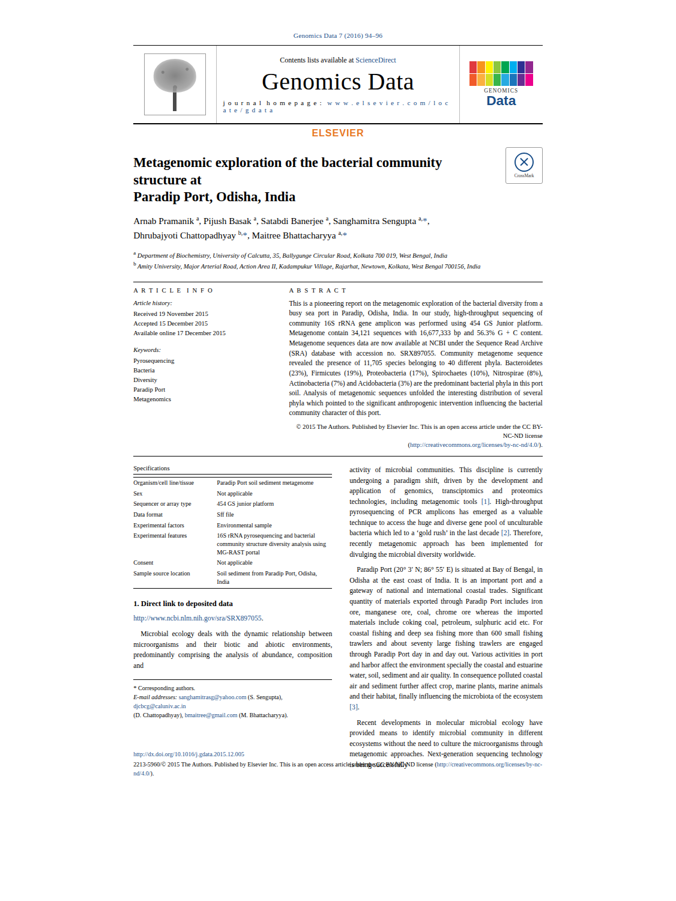Genomics Data 7 (2016) 94–96
Contents lists available at ScienceDirect
Genomics Data
j o u r n a l h o m e p a g e : w w w . e l s e v i e r . c o m / l o c a t e / g d a t a
GENOMICS Data
ELSEVIER
CrossMark
Metagenomic exploration of the bacterial community structure at
Paradip Port, Odisha, India
Arnab Pramanik a, Pijush Basak a, Satabdi Banerjee a, Sanghamitra Sengupta a,*,
Dhrubajyoti Chattopadhyay b,*, Maitree Bhattacharyya a,*
a Department of Biochemistry, University of Calcutta, 35, Ballygunge Circular Road, Kolkata 700 019, West Bengal, India
b Amity University, Major Arterial Road, Action Area II, Kadampukur Village, Rajarhat, Newtown, Kolkata, West Bengal 700156, India
a r t i c l e i n f o
Article history:
Received 19 November 2015
Accepted 15 December 2015
Available online 17 December 2015
Keywords:
Pyrosequencing
Bacteria
Diversity
Paradip Port
Metagenomics
a b s t r a c t
This is a pioneering report on the metagenomic exploration of the bacterial diversity from a busy sea port in Paradip, Odisha, India. In our study, high-throughput sequencing of community 16S rRNA gene amplicon was performed using 454 GS Junior platform. Metagenome contain 34,121 sequences with 16,677,333 bp and 56.3% G + C content. Metagenome sequences data are now available at NCBI under the Sequence Read Archive (SRA) database with accession no. SRX897055. Community metagenome sequence revealed the presence of 11,705 species belonging to 40 different phyla. Bacteroidetes (23%), Firmicutes (19%), Proteobacteria (17%), Spirochaetes (10%), Nitrospirae (8%), Actinobacteria (7%) and Acidobacteria (3%) are the predominant bacterial phyla in this port soil. Analysis of metagenomic sequences unfolded the interesting distribution of several phyla which pointed to the significant anthropogenic intervention influencing the bacterial community character of this port.
© 2015 The Authors. Published by Elsevier Inc. This is an open access article under the CC BY-NC-ND license
(http://creativecommons.org/licenses/by-nc-nd/4.0/).
Specifications
| Organism/cell line/tissue | Paradip Port soil sediment metagenome |
| Sex | Not applicable |
| Sequencer or array type | 454 GS junior platform |
| Data format | Sff file |
| Experimental factors | Environmental sample |
| Experimental features | 16S rRNA pyrosequencing and bacterial community structure diversity analysis using MG-RAST portal |
| Consent | Not applicable |
| Sample source location | Soil sediment from Paradip Port, Odisha, India |
1. Direct link to deposited data
http://www.ncbi.nlm.nih.gov/sra/SRX897055.
Microbial ecology deals with the dynamic relationship between microorganisms and their biotic and abiotic environments, predominantly comprising the analysis of abundance, composition and
* Corresponding authors.
E-mail addresses: sanghamitrasg@yahoo.com (S. Sengupta), djcbcg@caluniv.ac.in
(D. Chattopadhyay), bmaitree@gmail.com (M. Bhattacharyya).
activity of microbial communities. This discipline is currently undergoing a paradigm shift, driven by the development and application of genomics, transciptomics and proteomics technologies, including metagenomic tools [1]. High-throughput pyrosequencing of PCR amplicons has emerged as a valuable technique to access the huge and diverse gene pool of unculturable bacteria which led to a ‘gold rush’ in the last decade [2]. Therefore, recently metagenomic approach has been implemented for divulging the microbial diversity worldwide.
Paradip Port (20° 3′ N; 86° 55′ E) is situated at Bay of Bengal, in Odisha at the east coast of India. It is an important port and a gateway of national and international coastal trades. Significant quantity of materials exported through Paradip Port includes iron ore, manganese ore, coal, chrome ore whereas the imported materials include coking coal, petroleum, sulphuric acid etc. For coastal fishing and deep sea fishing more than 600 small fishing trawlers and about seventy large fishing trawlers are engaged through Paradip Port day in and day out. Various activities in port and harbor affect the environment specially the coastal and estuarine water, soil, sediment and air quality. In consequence polluted coastal air and sediment further affect crop, marine plants, marine animals and their habitat, finally influencing the microbiota of the ecosystem [3].
Recent developments in molecular microbial ecology have provided means to identify microbial community in different ecosystems without the need to culture the microorganisms through metagenomic approaches. Next-generation sequencing technology is being successfully
http://dx.doi.org/10.1016/j.gdata.2015.12.005
2213-5960/© 2015 The Authors. Published by Elsevier Inc. This is an open access article under the CC BY-NC-ND license (http://creativecommons.org/licenses/by-nc-nd/4.0/).